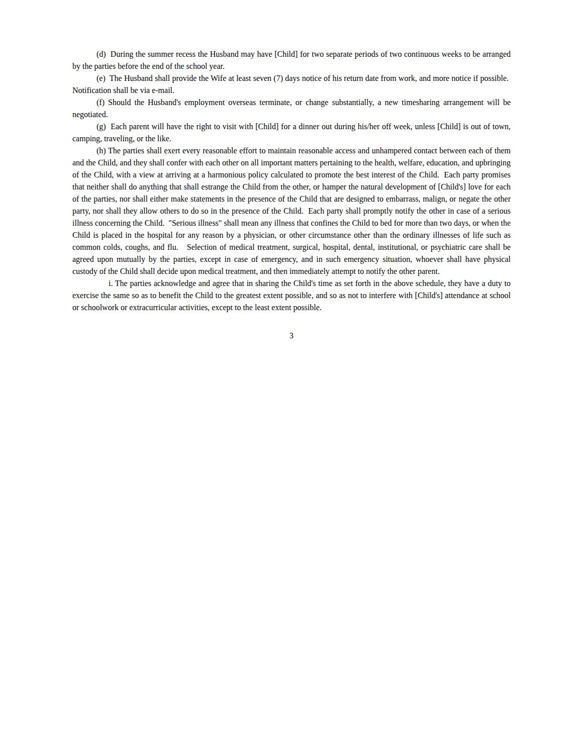(d) During the summer recess the Husband may have [Child] for two separate periods of two continuous weeks to be arranged by the parties before the end of the school year.
(e) The Husband shall provide the Wife at least seven (7) days notice of his return date from work, and more notice if possible. Notification shall be via e-mail.
(f) Should the Husband's employment overseas terminate, or change substantially, a new timesharing arrangement will be negotiated.
(g) Each parent will have the right to visit with [Child] for a dinner out during his/her off week, unless [Child] is out of town, camping, traveling, or the like.
(h) The parties shall exert every reasonable effort to maintain reasonable access and unhampered contact between each of them and the Child, and they shall confer with each other on all important matters pertaining to the health, welfare, education, and upbringing of the Child, with a view at arriving at a harmonious policy calculated to promote the best interest of the Child. Each party promises that neither shall do anything that shall estrange the Child from the other, or hamper the natural development of [Child's] love for each of the parties, nor shall either make statements in the presence of the Child that are designed to embarrass, malign, or negate the other party, nor shall they allow others to do so in the presence of the Child. Each party shall promptly notify the other in case of a serious illness concerning the Child. "Serious illness" shall mean any illness that confines the Child to bed for more than two days, or when the Child is placed in the hospital for any reason by a physician, or other circumstance other than the ordinary illnesses of life such as common colds, coughs, and flu. Selection of medical treatment, surgical, hospital, dental, institutional, or psychiatric care shall be agreed upon mutually by the parties, except in case of emergency, and in such emergency situation, whoever shall have physical custody of the Child shall decide upon medical treatment, and then immediately attempt to notify the other parent.
i. The parties acknowledge and agree that in sharing the Child's time as set forth in the above schedule, they have a duty to exercise the same so as to benefit the Child to the greatest extent possible, and so as not to interfere with [Child's] attendance at school or schoolwork or extracurricular activities, except to the least extent possible.
3